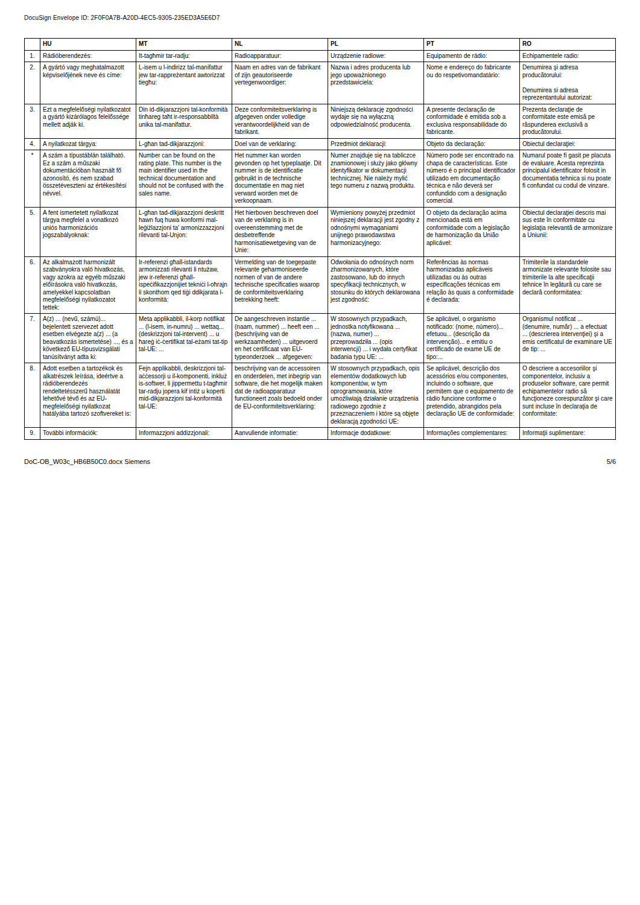DocuSign Envelope ID: 2F0F0A7B-A20D-4EC5-9305-235ED3A5E6D7
| | HU | MT | NL | PL | PT | RO |
| --- | --- | --- | --- | --- | --- | --- |
| 1. | Rádióberendezés: | It-tagħmir tar-radju: | Radioapparatuur: | Urządzenie radiowe: | Equipamento de rádio: | Echipamentele radio: |
| 2. | A gyártó vagy meghatalmazott képviselőjének neve és címe: | L-isem u l-indirizz tal-manifattur jew tar-rappreżentant awtorizzat tiegħu: | Naam en adres van de fabrikant of zijn geautoriseerde vertegenwoordiger: | Nazwa i adres producenta lub jego upoważnionego przedstawiciela: | Nome e endereço do fabricante ou do respetivomandatário: | Denumirea şi adresa producătorului: Denumirea si adresa reprezentantului autorizat: |
| 3. | Ezt a megfelelőségi nyilatkozatot a gyártó kizárólagos felelőssége mellett adják ki. | Din id-dikjarazzjoni tal-konformità tinħareg taħt ir-responsabbiltà unika tal-manifattur. | Deze conformiteitsverklaring is afgegeven onder volledige verantwoordelijkheid van de fabrikant. | Niniejszą deklarację zgodności wydaje się na wyłączną odpowiedzialność producenta. | A presente declaração de conformidade é emitida sob a exclusiva responsabilidade do fabricante. | Prezenta declaraţie de conformitate este emisă pe răspunderea exclusivă a producătorului. |
| 4. | A nyilatkozat tárgya: | L-għan tad-dikjarazzjoni: | Doel van de verklaring: | Przedmiot deklaracji: | Objeto da declaração: | Obiectul declaraţiei: |
| * | A szám a típustáblán található. Ez a szám a műszaki dokumentációban használt fő azonosító, és nem szabad összetéveszteni az értékesítési névvel. | Number can be found on the rating plate. This number is the main identifier used in the technical documentation and should not be confused with the sales name. | Het nummer kan worden gevonden op het typeplaatje. Dit nummer is de identificatie gebruikt in de technische documentatie en mag niet verward worden met de verkoopnaam. | Numer znajduje się na tabliczce znamionowej i służy jako główny identyfikator w dokumentacji technicznej. Nie należy mylić tego numeru z nazwą produktu. | Número pode ser encontrado na chapa de características. Este número é o principal identificador utilizado em documentação técnica e não deverá ser confundido com a designação comercial. | Numarul poate fi gasit pe placuta de evaluare. Acesta reprezinta principalul identificator folosit in documentatia tehnica si nu poate fi confundat cu codul de vinzare. |
| 5. | A fent ismertetett nyilatkozat tárgya megfelel a vonatkozó uniós harmonizációs jogszabályoknak: | L-għan tad-dikjarazzjoni deskritt hawn fuq huwa konformi mal-leġiżlazzjoni ta' armonizzazzjoni rilevanti tal-Unjon: | Het hierboven beschreven doel van de verklaring is in overeenstemming met de desbetreffende harmonisatiewetgeving van de Unie: | Wymieniony powyżej przedmiot niniejszej deklaracji jest zgodny z odnośnymi wymaganiami unijnego prawodawstwa harmonizacyjnego: | O objeto da declaração acima mencionada está em conformidade com a legislação de harmonização da União aplicável: | Obiectul declaraţiei descris mai sus este în conformitate cu legislaţia relevantă de armonizare a Uniunii: |
| 6. | Az alkalmazott harmonizált szabványokra való hivatkozás, vagy azokra az egyéb műszaki előírásokra való hivatkozás, amelyekkel kapcsolatban megfelelőségi nyilatkozatot tettek: | Ir-referenzi għall-istandards armonizzati rilevanti li ntużaw, jew ir-referenzi għall-ispeċifikazzjonijiet tekniċi l-oħrajn li skonthom qed tiġi ddikjarata l-konformità: | Vermelding van de toegepaste relevante geharmoniseerde normen of van de andere technische specificaties waarop de conformiteitsverklaring betrekking heeft: | Odwołania do odnośnych norm zharmonizowanych, które zastosowano, lub do innych specyfikacji technicznych, w stosunku do których deklarowana jest zgodność: | Referências às normas harmonizadas aplicáveis utilizadas ou às outras especificações técnicas em relação às quais a conformidade é declarada: | Trimiterile la standardele armonizate relevante folosite sau trimiterile la alte specificaţii tehnice în legătură cu care se declară conformitatea: |
| 7. | A(z) ... (nevű, számú)... bejelentett szervezet adott esetben elvégezte a(z) ... (a beavatkozás ismertetése) ..., és a következő EU-típusvizsgálati tanúsítványt adta ki: | Meta applikabbli, il-korp notifikat ... (l-isem, in-numru) ... wettaq... (deskrizzjoni tal-intervent) ... u ħareġ iċ-ċertifikat tal-eżami tat-tip tal-UE: ... | De aangeschreven instantie ... (naam, nummer) ... heeft een ... (beschrijving van de werkzaamheden) ... uitgevoerd en het certificaat van EU-typeonderzoek ... afgegeven: | W stosownych przypadkach, jednostka notyfikowana ... (nazwa, numer) ... przeprowadziła ... (opis interwencji) ... i wydała certyfikat badania typu UE: ... | Se aplicável, o organismo notificado: (nome, número)... efetuou... (descrição da intervenção)... e emitiu o certificado de exame UE de tipo:... | Organismul notificat ... (denumire, număr) ... a efectuat ... (descrierea intervenţiei) şi a emis certificatul de examinare UE de tip: ... |
| 8. | Adott esetben a tartozékok és alkatrészek leírása, ideértve a rádióberendezés rendeltetésszerű használatát lehetővé tévő és az EU-megfelelőségi nyilatkozat hatályába tartozó szoftvereket is: | Fejn applikabbli, deskrizzjoni tal-aċċessorji u il-komponenti, inkluż is-softwer, li jippermettu t-tagħmir tar-radju jopera kif intiż u koperti mid-dikjarazzjoni tal-konformità tal-UE: | beschrijving van de accessoiren en onderdelen, met inbegrip van software, die het mogelijk maken dat de radioapparatuur functioneert zoals bedoeld onder de EU-conformiteitsverklaring: | W stosownych przypadkach, opis elementów dodatkowych lub komponentów, w tym oprogramowania, które umożliwiają działanie urządzenia radiowego zgodnie z przeznaczeniem i które są objęte deklaracją zgodności UE: | Se aplicável, descrição dos acessórios e/ou componentes, incluindo o software, que permitem que o equipamento de rádio funcione conforme o pretendido, abrangidos pela declaração UE de conformidade: | O descriere a accesoriilor şi componentelor, inclusiv a produselor software, care permit echipamentelor radio să funcţioneze corespunzător şi care sunt incluse în declaraţia de conformitate: |
| 9. | További információk: | Informazzjoni addizzjonali: | Aanvullende informatie: | Informacje dodatkowe: | Informações complementares: | Informaţii suplimentare: |
DoC-OB_W03c_HB6B50C0.docx Siemens 5/6